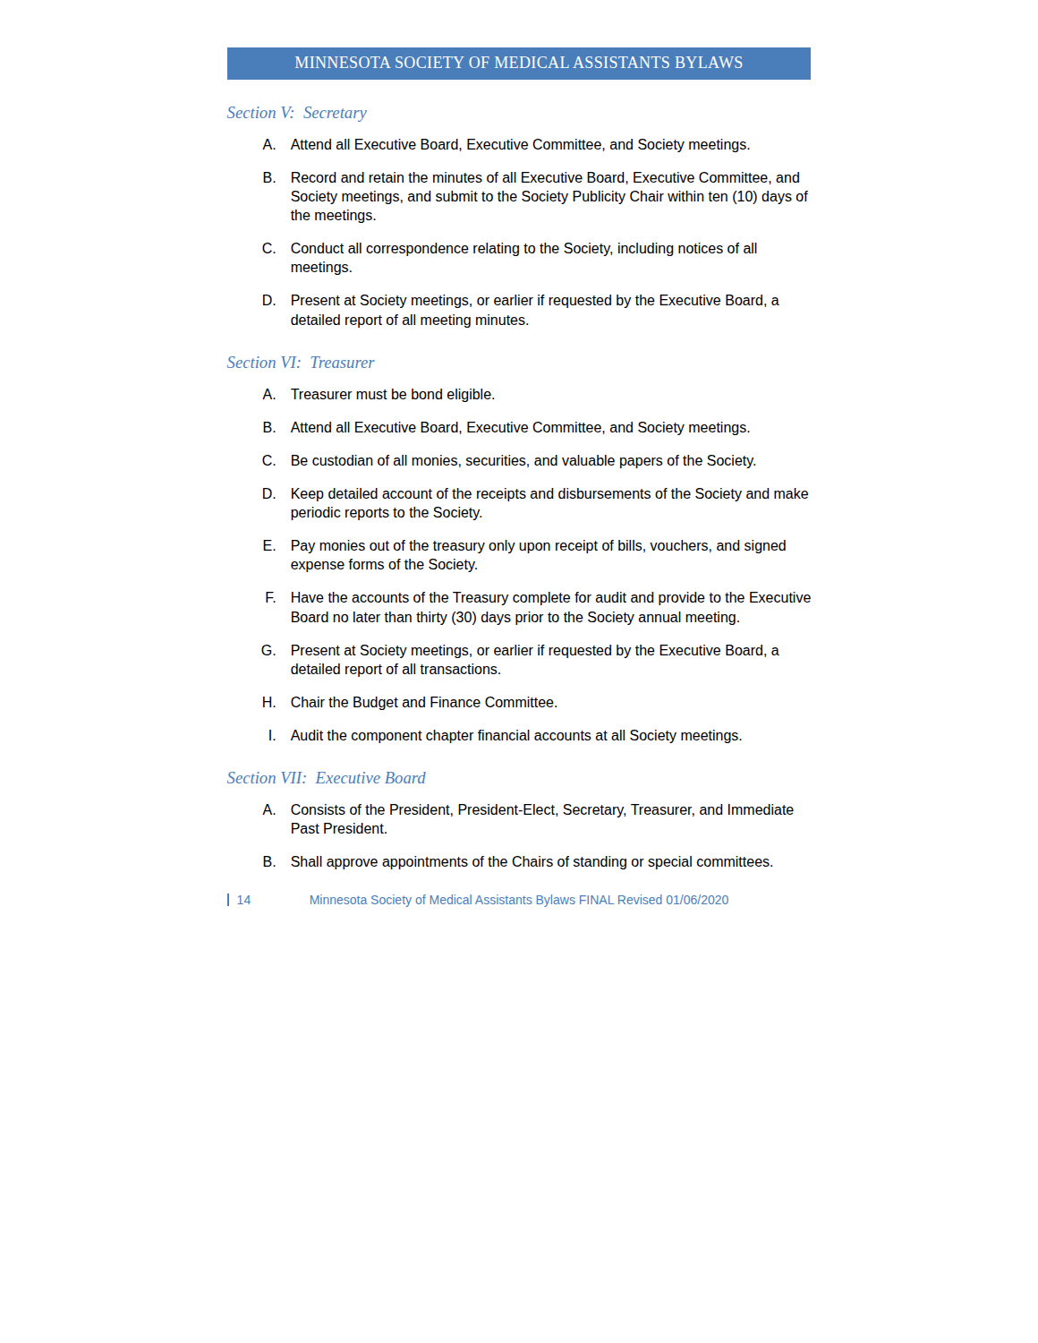MINNESOTA SOCIETY OF MEDICAL ASSISTANTS BYLAWS
Section V: Secretary
Attend all Executive Board, Executive Committee, and Society meetings.
Record and retain the minutes of all Executive Board, Executive Committee, and Society meetings, and submit to the Society Publicity Chair within ten (10) days of the meetings.
Conduct all correspondence relating to the Society, including notices of all meetings.
Present at Society meetings, or earlier if requested by the Executive Board, a detailed report of all meeting minutes.
Section VI: Treasurer
Treasurer must be bond eligible.
Attend all Executive Board, Executive Committee, and Society meetings.
Be custodian of all monies, securities, and valuable papers of the Society.
Keep detailed account of the receipts and disbursements of the Society and make periodic reports to the Society.
Pay monies out of the treasury only upon receipt of bills, vouchers, and signed expense forms of the Society.
Have the accounts of the Treasury complete for audit and provide to the Executive Board no later than thirty (30) days prior to the Society annual meeting.
Present at Society meetings, or earlier if requested by the Executive Board, a detailed report of all transactions.
Chair the Budget and Finance Committee.
Audit the component chapter financial accounts at all Society meetings.
Section VII: Executive Board
Consists of the President, President-Elect, Secretary, Treasurer, and Immediate Past President.
Shall approve appointments of the Chairs of standing or special committees.
14
Minnesota Society of Medical Assistants Bylaws FINAL Revised 01/06/2020